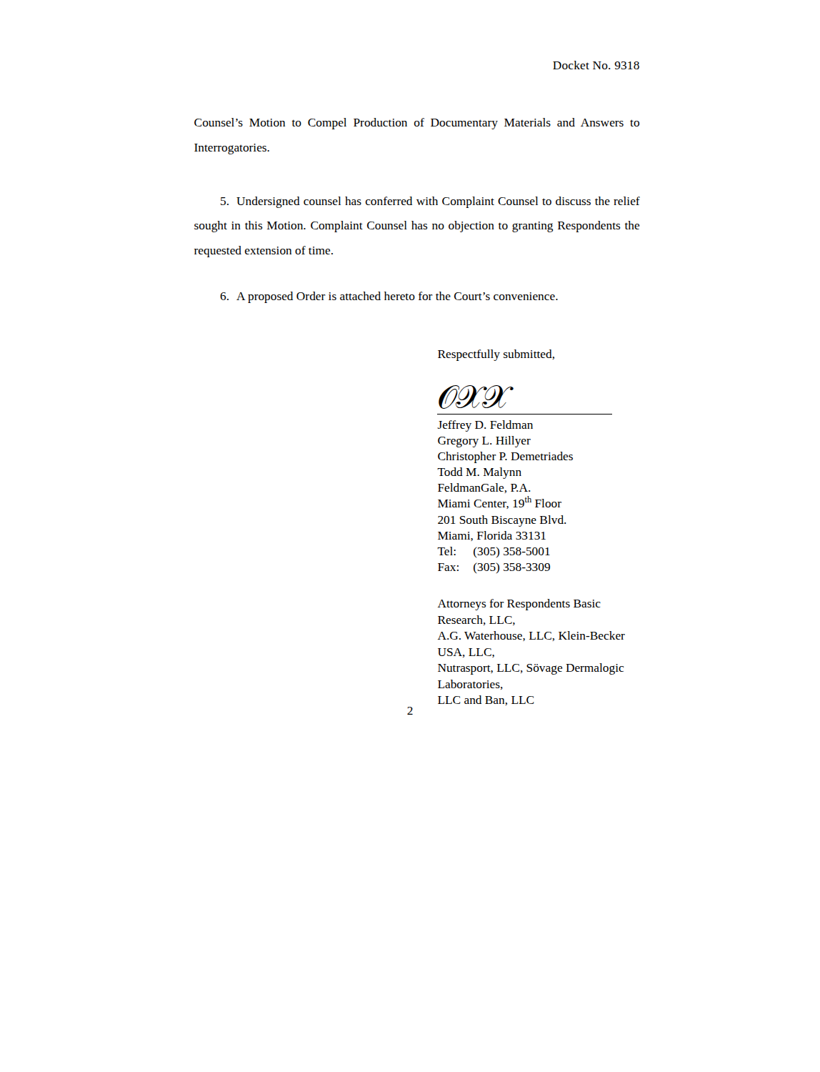Docket No. 9318
Counsel’s Motion to Compel Production of Documentary Materials and Answers to Interrogatories.
5. Undersigned counsel has conferred with Complaint Counsel to discuss the relief sought in this Motion. Complaint Counsel has no objection to granting Respondents the requested extension of time.
6. A proposed Order is attached hereto for the Court’s convenience.
Respectfully submitted,
𝒪𝒳𝒳
Jeffrey D. Feldman
Gregory L. Hillyer
Christopher P. Demetriades
Todd M. Malynn
FeldmanGale, P.A.
Miami Center, 19th Floor
201 South Biscayne Blvd.
Miami, Florida 33131
Tel:(305) 358-5001
Fax:(305) 358-3309
Attorneys for Respondents Basic Research, LLC,
A.G. Waterhouse, LLC, Klein-Becker USA, LLC,
Nutrasport, LLC, Sövage Dermalogic Laboratories,
LLC and Ban, LLC
2